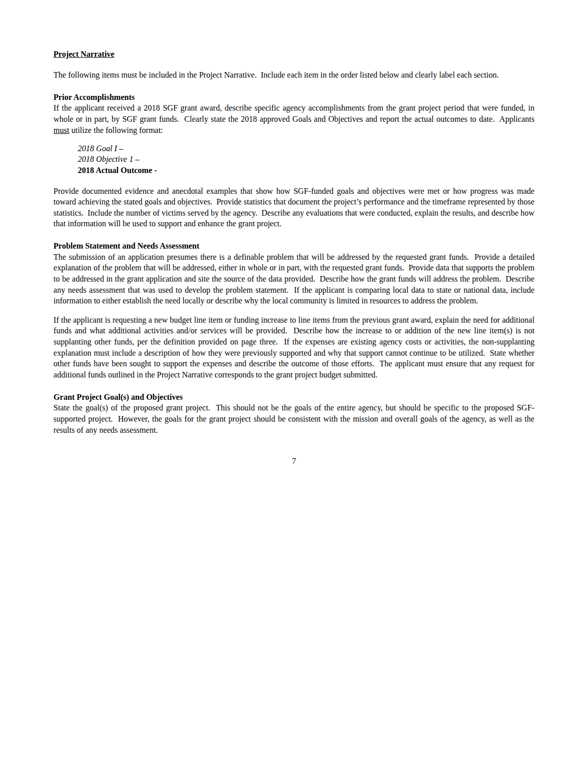Project Narrative
The following items must be included in the Project Narrative. Include each item in the order listed below and clearly label each section.
Prior Accomplishments
If the applicant received a 2018 SGF grant award, describe specific agency accomplishments from the grant project period that were funded, in whole or in part, by SGF grant funds. Clearly state the 2018 approved Goals and Objectives and report the actual outcomes to date. Applicants must utilize the following format:
2018 Goal I –
2018 Objective 1 –
2018 Actual Outcome -
Provide documented evidence and anecdotal examples that show how SGF-funded goals and objectives were met or how progress was made toward achieving the stated goals and objectives. Provide statistics that document the project’s performance and the timeframe represented by those statistics. Include the number of victims served by the agency. Describe any evaluations that were conducted, explain the results, and describe how that information will be used to support and enhance the grant project.
Problem Statement and Needs Assessment
The submission of an application presumes there is a definable problem that will be addressed by the requested grant funds. Provide a detailed explanation of the problem that will be addressed, either in whole or in part, with the requested grant funds. Provide data that supports the problem to be addressed in the grant application and site the source of the data provided. Describe how the grant funds will address the problem. Describe any needs assessment that was used to develop the problem statement. If the applicant is comparing local data to state or national data, include information to either establish the need locally or describe why the local community is limited in resources to address the problem.
If the applicant is requesting a new budget line item or funding increase to line items from the previous grant award, explain the need for additional funds and what additional activities and/or services will be provided. Describe how the increase to or addition of the new line item(s) is not supplanting other funds, per the definition provided on page three. If the expenses are existing agency costs or activities, the non-supplanting explanation must include a description of how they were previously supported and why that support cannot continue to be utilized. State whether other funds have been sought to support the expenses and describe the outcome of those efforts. The applicant must ensure that any request for additional funds outlined in the Project Narrative corresponds to the grant project budget submitted.
Grant Project Goal(s) and Objectives
State the goal(s) of the proposed grant project. This should not be the goals of the entire agency, but should be specific to the proposed SGF-supported project. However, the goals for the grant project should be consistent with the mission and overall goals of the agency, as well as the results of any needs assessment.
7